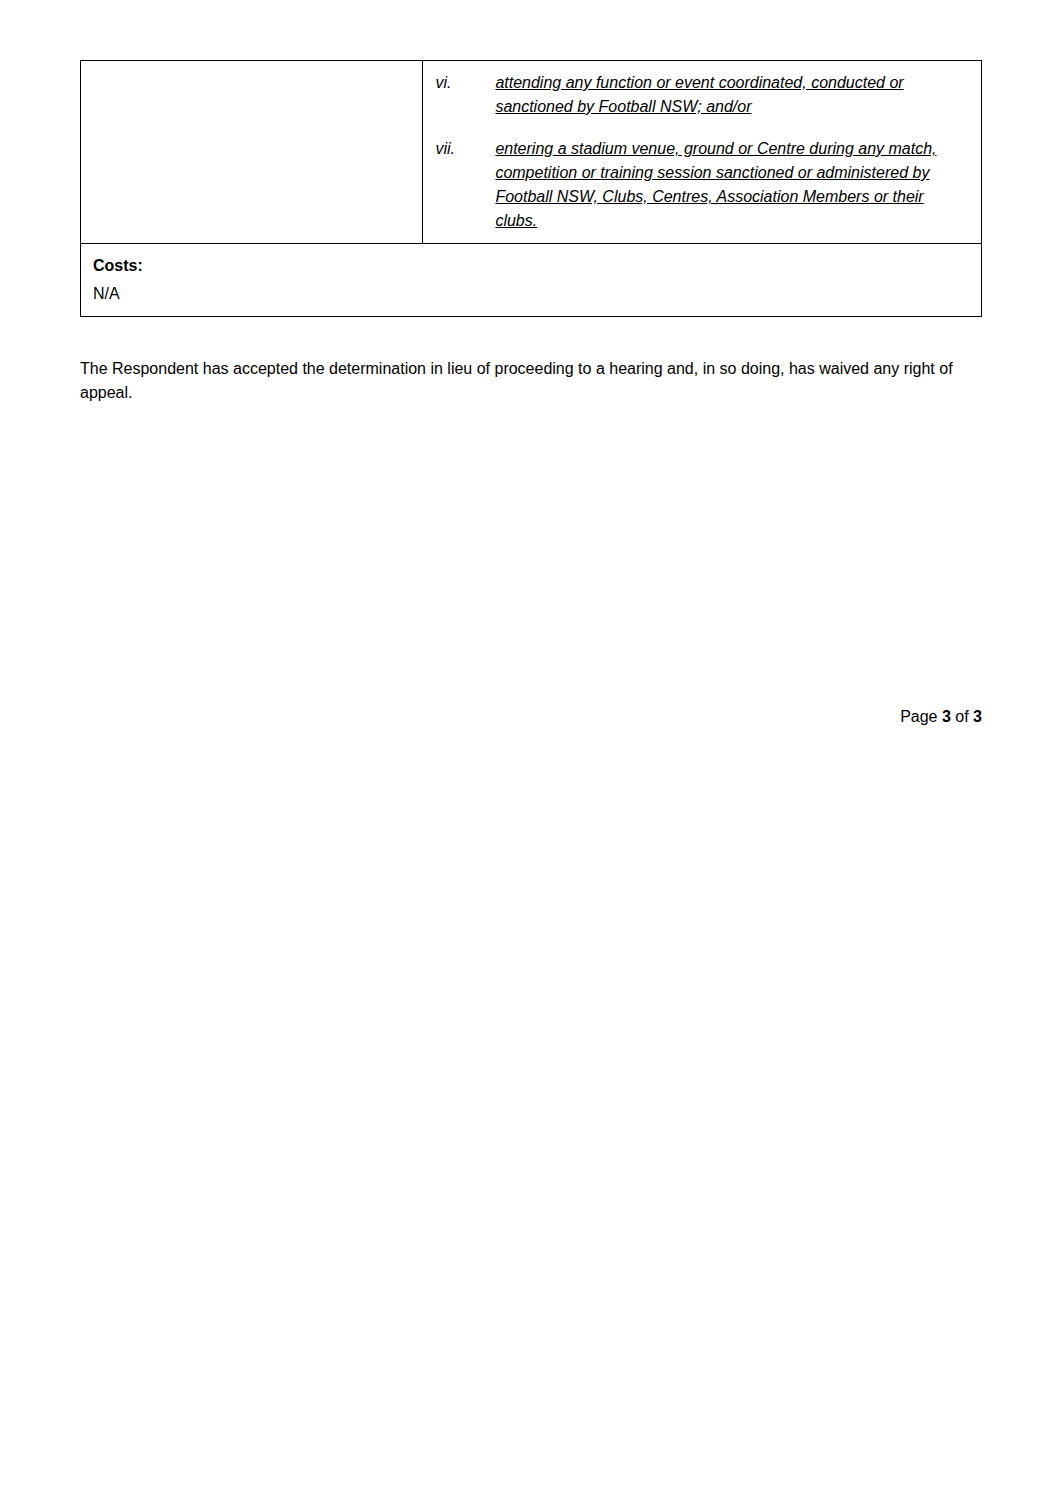| | vi. attending any function or event coordinated, conducted or sanctioned by Football NSW; and/or vii. entering a stadium venue, ground or Centre during any match, competition or training session sanctioned or administered by Football NSW, Clubs, Centres, Association Members or their clubs. |
| Costs: N/A |
The Respondent has accepted the determination in lieu of proceeding to a hearing and, in so doing, has waived any right of appeal.
Page 3 of 3